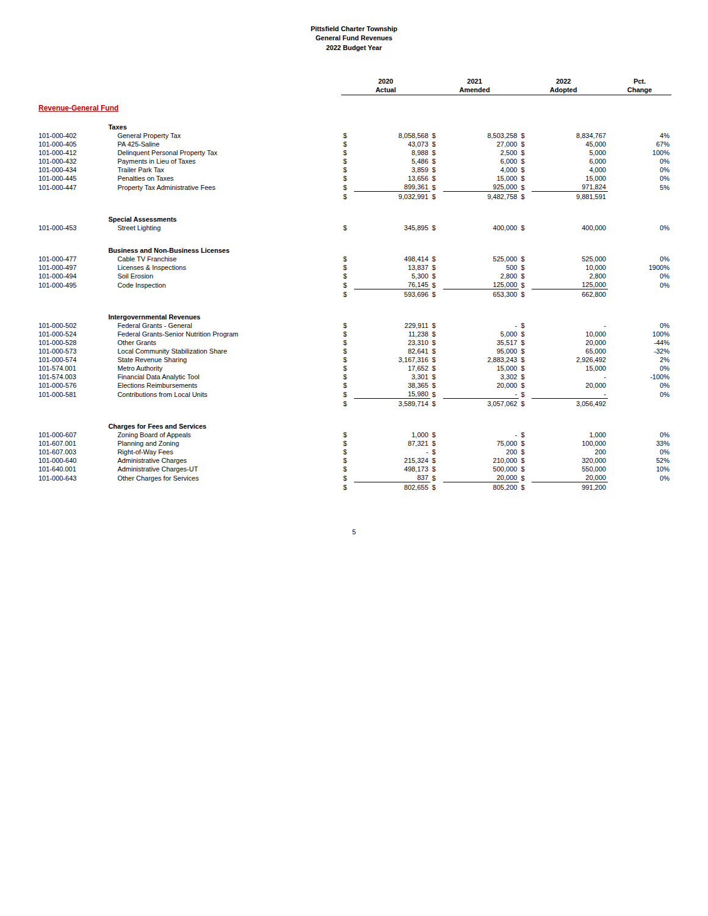Pittsfield Charter Township
General Fund Revenues
2022 Budget Year
| | | 2020 | 2021 | 2022 | Pct. |
| --- | --- | --- | --- | --- | --- |
| | | Actual | Amended | Adopted | Change |
| Revenue-General Fund |
| | Taxes | |
| 101-000-402 | General Property Tax | $ | 8,058,568 | $ | 8,503,258 | $ | 8,834,767 | 4% |
| 101-000-405 | PA 425-Saline | $ | 43,073 | $ | 27,000 | $ | 45,000 | 67% |
| 101-000-412 | Delinquent Personal Property Tax | $ | 8,988 | $ | 2,500 | $ | 5,000 | 100% |
| 101-000-432 | Payments in Lieu of Taxes | $ | 5,486 | $ | 6,000 | $ | 6,000 | 0% |
| 101-000-434 | Trailer Park Tax | $ | 3,859 | $ | 4,000 | $ | 4,000 | 0% |
| 101-000-445 | Penalties on Taxes | $ | 13,656 | $ | 15,000 | $ | 15,000 | 0% |
| 101-000-447 | Property Tax Administrative Fees | $ | 899,361 | $ | 925,000 | $ | 971,824 | 5% |
| | | $ | 9,032,991 | $ | 9,482,758 | $ | 9,881,591 | |
| | Special Assessments | |
| 101-000-453 | Street Lighting | $ | 345,895 | $ | 400,000 | $ | 400,000 | 0% |
| | Business and Non-Business Licenses | |
| 101-000-477 | Cable TV Franchise | $ | 498,414 | $ | 525,000 | $ | 525,000 | 0% |
| 101-000-497 | Licenses & Inspections | $ | 13,837 | $ | 500 | $ | 10,000 | 1900% |
| 101-000-494 | Soil Erosion | $ | 5,300 | $ | 2,800 | $ | 2,800 | 0% |
| 101-000-495 | Code Inspection | $ | 76,145 | $ | 125,000 | $ | 125,000 | 0% |
| | | $ | 593,696 | $ | 653,300 | $ | 662,800 | |
| | Intergovernmental Revenues | |
| 101-000-502 | Federal Grants - General | $ | 229,911 | $ | - | $ | - | 0% |
| 101-000-524 | Federal Grants-Senior Nutrition Program | $ | 11,238 | $ | 5,000 | $ | 10,000 | 100% |
| 101-000-528 | Other Grants | $ | 23,310 | $ | 35,517 | $ | 20,000 | -44% |
| 101-000-573 | Local Community Stabilization Share | $ | 82,641 | $ | 95,000 | $ | 65,000 | -32% |
| 101-000-574 | State Revenue Sharing | $ | 3,167,316 | $ | 2,883,243 | $ | 2,926,492 | 2% |
| 101-574.001 | Metro Authority | $ | 17,652 | $ | 15,000 | $ | 15,000 | 0% |
| 101-574.003 | Financial Data Analytic Tool | $ | 3,301 | $ | 3,302 | $ | - | -100% |
| 101-000-576 | Elections Reimbursements | $ | 38,365 | $ | 20,000 | $ | 20,000 | 0% |
| 101-000-581 | Contributions from Local Units | $ | 15,980 | $ | - | $ | - | 0% |
| | | $ | 3,589,714 | $ | 3,057,062 | $ | 3,056,492 | |
| | Charges for Fees and Services | |
| 101-000-607 | Zoning Board of Appeals | $ | 1,000 | $ | - | $ | 1,000 | 0% |
| 101-607.001 | Planning and Zoning | $ | 87,321 | $ | 75,000 | $ | 100,000 | 33% |
| 101-607.003 | Right-of-Way Fees | $ | - | $ | 200 | $ | 200 | 0% |
| 101-000-640 | Administrative Charges | $ | 215,324 | $ | 210,000 | $ | 320,000 | 52% |
| 101-640.001 | Administrative Charges-UT | $ | 498,173 | $ | 500,000 | $ | 550,000 | 10% |
| 101-000-643 | Other Charges for Services | $ | 837 | $ | 20,000 | $ | 20,000 | 0% |
| | | $ | 802,655 | $ | 805,200 | $ | 991,200 | |
5